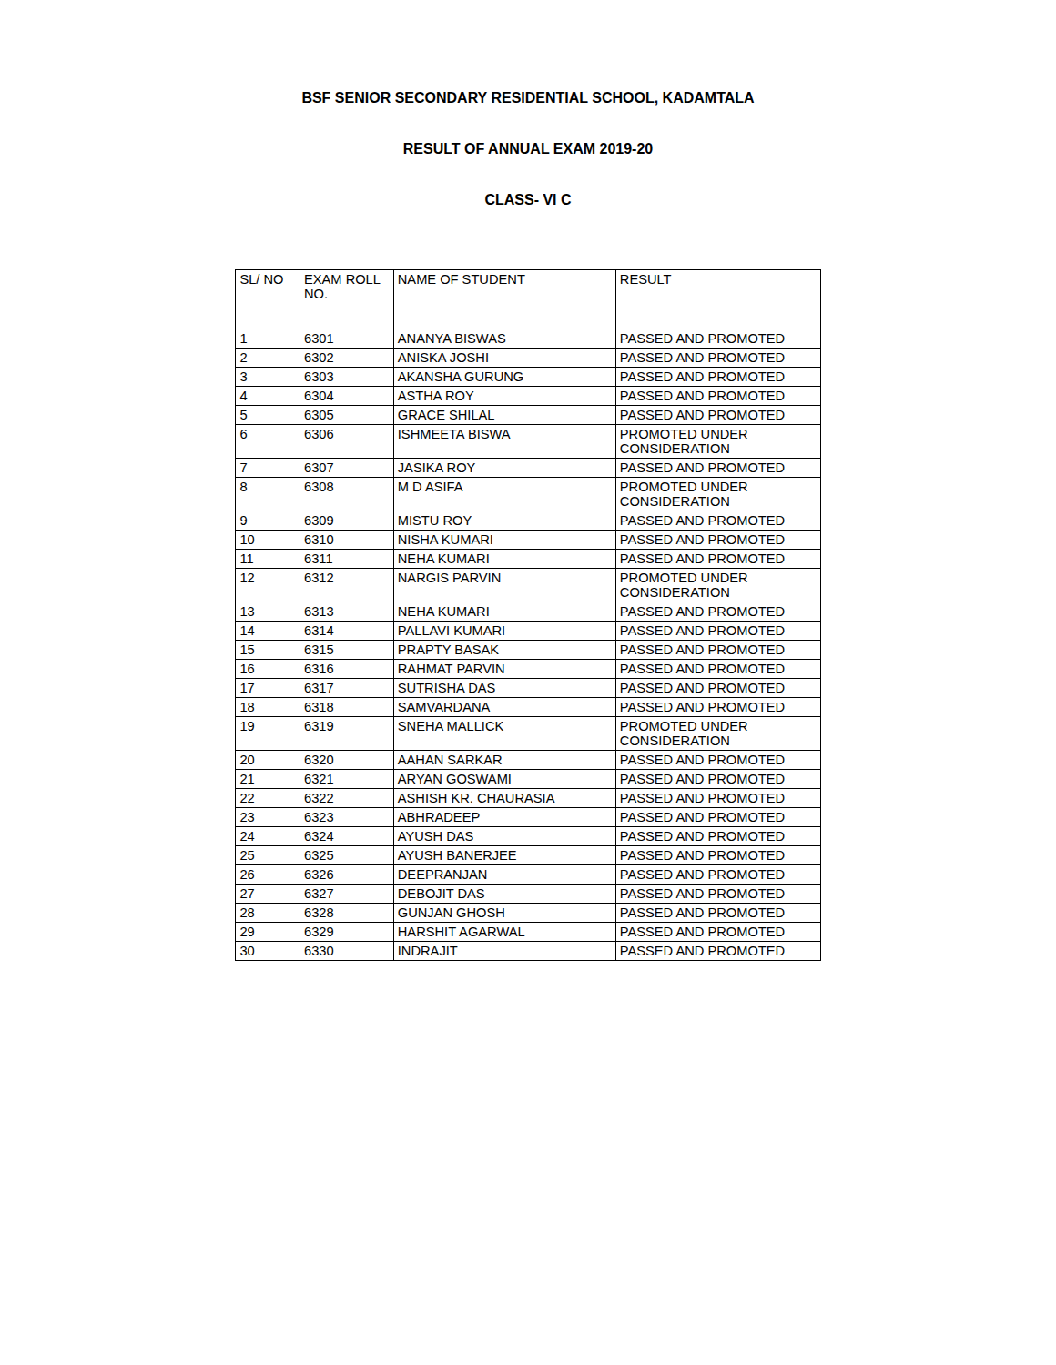BSF SENIOR SECONDARY RESIDENTIAL SCHOOL, KADAMTALA
RESULT OF ANNUAL EXAM 2019-20
CLASS- VI C
| SL/ NO | EXAM ROLL NO. | NAME OF STUDENT | RESULT |
| --- | --- | --- | --- |
| 1 | 6301 | ANANYA BISWAS | PASSED AND PROMOTED |
| 2 | 6302 | ANISKA JOSHI | PASSED AND PROMOTED |
| 3 | 6303 | AKANSHA GURUNG | PASSED AND PROMOTED |
| 4 | 6304 | ASTHA ROY | PASSED AND PROMOTED |
| 5 | 6305 | GRACE SHILAL | PASSED AND PROMOTED |
| 6 | 6306 | ISHMEETA BISWA | PROMOTED UNDER CONSIDERATION |
| 7 | 6307 | JASIKA ROY | PASSED AND PROMOTED |
| 8 | 6308 | M D ASIFA | PROMOTED UNDER CONSIDERATION |
| 9 | 6309 | MISTU ROY | PASSED AND PROMOTED |
| 10 | 6310 | NISHA KUMARI | PASSED AND PROMOTED |
| 11 | 6311 | NEHA KUMARI | PASSED AND PROMOTED |
| 12 | 6312 | NARGIS PARVIN | PROMOTED UNDER CONSIDERATION |
| 13 | 6313 | NEHA KUMARI | PASSED AND PROMOTED |
| 14 | 6314 | PALLAVI KUMARI | PASSED AND PROMOTED |
| 15 | 6315 | PRAPTY BASAK | PASSED AND PROMOTED |
| 16 | 6316 | RAHMAT PARVIN | PASSED AND PROMOTED |
| 17 | 6317 | SUTRISHA DAS | PASSED AND PROMOTED |
| 18 | 6318 | SAMVARDANA | PASSED AND PROMOTED |
| 19 | 6319 | SNEHA MALLICK | PROMOTED UNDER CONSIDERATION |
| 20 | 6320 | AAHAN SARKAR | PASSED AND PROMOTED |
| 21 | 6321 | ARYAN GOSWAMI | PASSED AND PROMOTED |
| 22 | 6322 | ASHISH KR. CHAURASIA | PASSED AND PROMOTED |
| 23 | 6323 | ABHRADEEP | PASSED AND PROMOTED |
| 24 | 6324 | AYUSH DAS | PASSED AND PROMOTED |
| 25 | 6325 | AYUSH BANERJEE | PASSED AND PROMOTED |
| 26 | 6326 | DEEPRANJAN | PASSED AND PROMOTED |
| 27 | 6327 | DEBOJIT DAS | PASSED AND PROMOTED |
| 28 | 6328 | GUNJAN GHOSH | PASSED AND PROMOTED |
| 29 | 6329 | HARSHIT AGARWAL | PASSED AND PROMOTED |
| 30 | 6330 | INDRAJIT | PASSED AND PROMOTED |